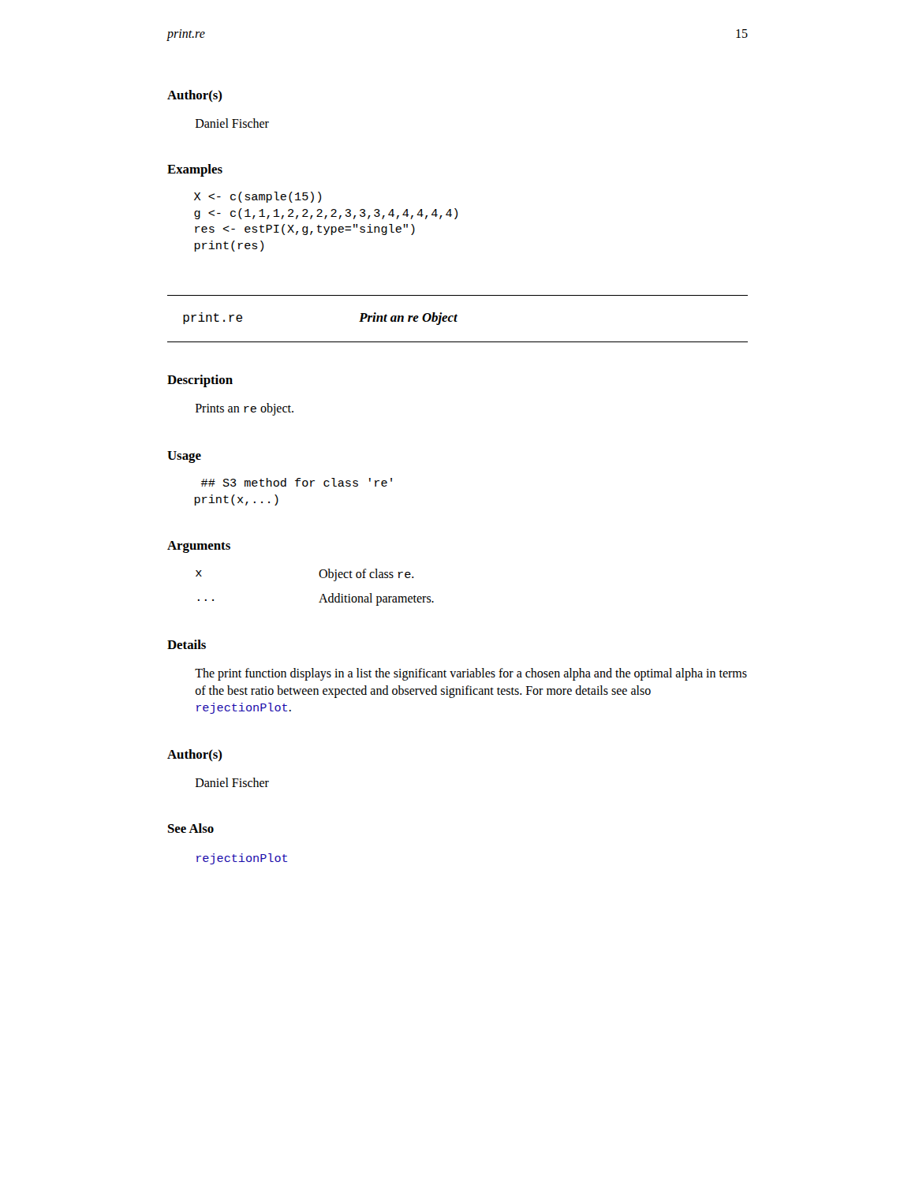print.re 15
Author(s)
Daniel Fischer
Examples
X <- c(sample(15))
g <- c(1,1,1,2,2,2,2,3,3,3,4,4,4,4,4)
res <- estPI(X,g,type="single")
print(res)
print.re Print an re Object
Description
Prints an re object.
Usage
 ## S3 method for class 're'
print(x,...)
Arguments
x
Object of class re.
...
Additional parameters.
Details
The print function displays in a list the significant variables for a chosen alpha and the optimal alpha in terms of the best ratio between expected and observed significant tests. For more details see also rejectionPlot.
Author(s)
Daniel Fischer
See Also
rejectionPlot